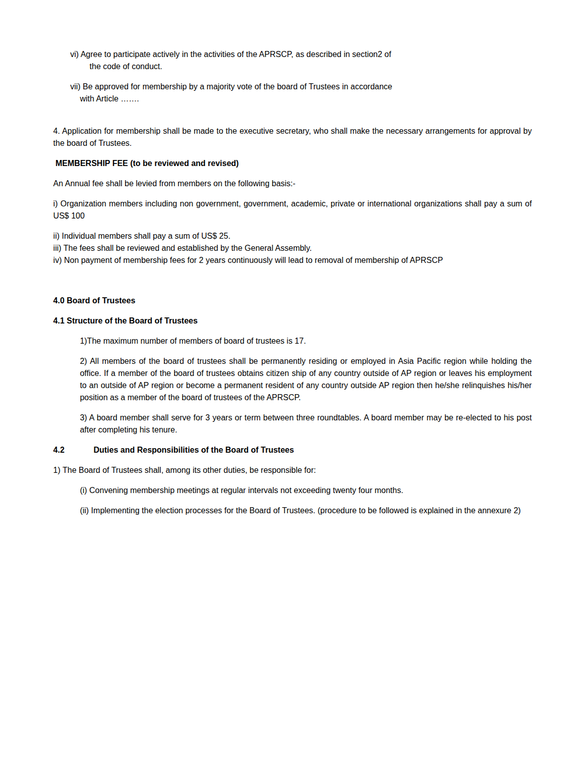vi) Agree to participate actively in the activities of the APRSCP, as described in section2 of
the code of conduct.
vii) Be approved for membership by a majority vote of the board of Trustees in accordance
with Article …….
4. Application for membership shall be made to the executive secretary, who shall make the necessary arrangements for approval by the board of Trustees.
MEMBERSHIP FEE (to be reviewed and revised)
An Annual fee shall be levied from members on the following basis:-
i) Organization members including non government, government, academic, private or international organizations shall pay a sum of US$ 100
ii) Individual members shall pay a sum of US$ 25.
iii) The fees shall be reviewed and established by the General Assembly.
iv) Non payment of membership fees for 2 years continuously will lead to removal of membership of APRSCP
4.0 Board of Trustees
4.1 Structure of the Board of Trustees
1)The maximum number of members of board of trustees is 17.
2) All members of the board of trustees shall be permanently residing or employed in Asia Pacific region while holding the office. If a member of the board of trustees obtains citizen ship of any country outside of AP region or leaves his employment to an outside of AP region or become a permanent resident of any country outside AP region then he/she relinquishes his/her position as a member of the board of trustees of the APRSCP.
3) A board member shall serve for 3 years or term between three roundtables. A board member may be re-elected to his post after completing his tenure.
4.2 Duties and Responsibilities of the Board of Trustees
1) The Board of Trustees shall, among its other duties, be responsible for:
(i) Convening membership meetings at regular intervals not exceeding twenty four months.
(ii) Implementing the election processes for the Board of Trustees. (procedure to be followed is explained in the annexure 2)